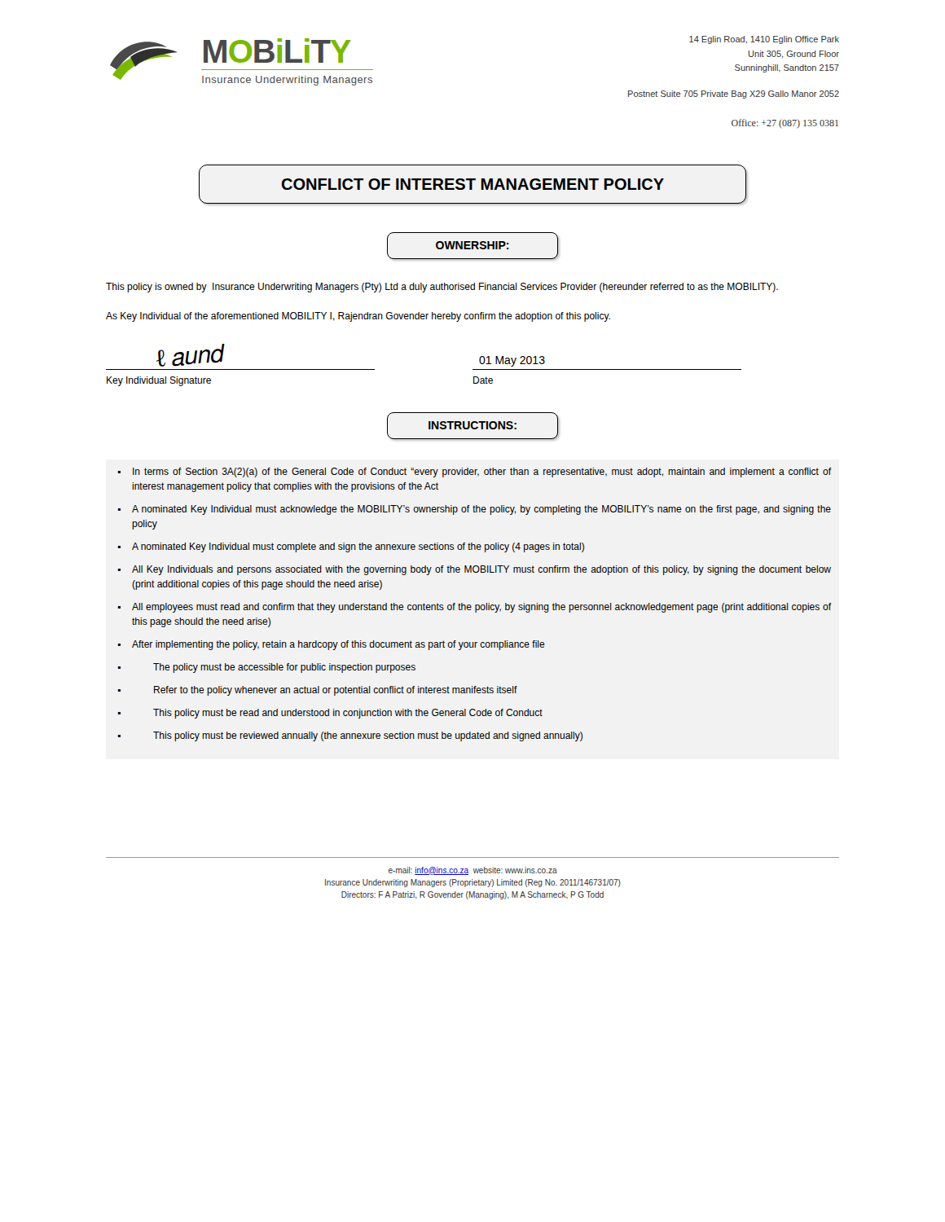MOBiLiTY
Insurance Underwriting Managers
14 Eglin Road, 1410 Eglin Office Park
Unit 305, Ground Floor
Sunninghill, Sandton 2157
Postnet Suite 705 Private Bag X29 Gallo Manor 2052
Office: +27 (087) 135 0381
CONFLICT OF INTEREST MANAGEMENT POLICY
OWNERSHIP:
This policy is owned by Insurance Underwriting Managers (Pty) Ltd a duly authorised Financial Services Provider (hereunder referred to as the MOBILITY).
As Key Individual of the aforementioned MOBILITY I, Rajendran Govender hereby confirm the adoption of this policy.
ℓ 𝑎𝑢𝑛𝑑
Key Individual Signature
01 May 2013
Date
INSTRUCTIONS:
In terms of Section 3A(2)(a) of the General Code of Conduct “every provider, other than a representative, must adopt, maintain and implement a conflict of interest management policy that complies with the provisions of the Act
A nominated Key Individual must acknowledge the MOBILITY’s ownership of the policy, by completing the MOBILITY’s name on the first page, and signing the policy
A nominated Key Individual must complete and sign the annexure sections of the policy (4 pages in total)
All Key Individuals and persons associated with the governing body of the MOBILITY must confirm the adoption of this policy, by signing the document below (print additional copies of this page should the need arise)
All employees must read and confirm that they understand the contents of the policy, by signing the personnel acknowledgement page (print additional copies of this page should the need arise)
After implementing the policy, retain a hardcopy of this document as part of your compliance file
The policy must be accessible for public inspection purposes
Refer to the policy whenever an actual or potential conflict of interest manifests itself
This policy must be read and understood in conjunction with the General Code of Conduct
This policy must be reviewed annually (the annexure section must be updated and signed annually)
e-mail: info@ins.co.za website: www.ins.co.za
Insurance Underwriting Managers (Proprietary) Limited (Reg No. 2011/146731/07)
Directors: F A Patrizi, R Govender (Managing), M A Scharneck, P G Todd